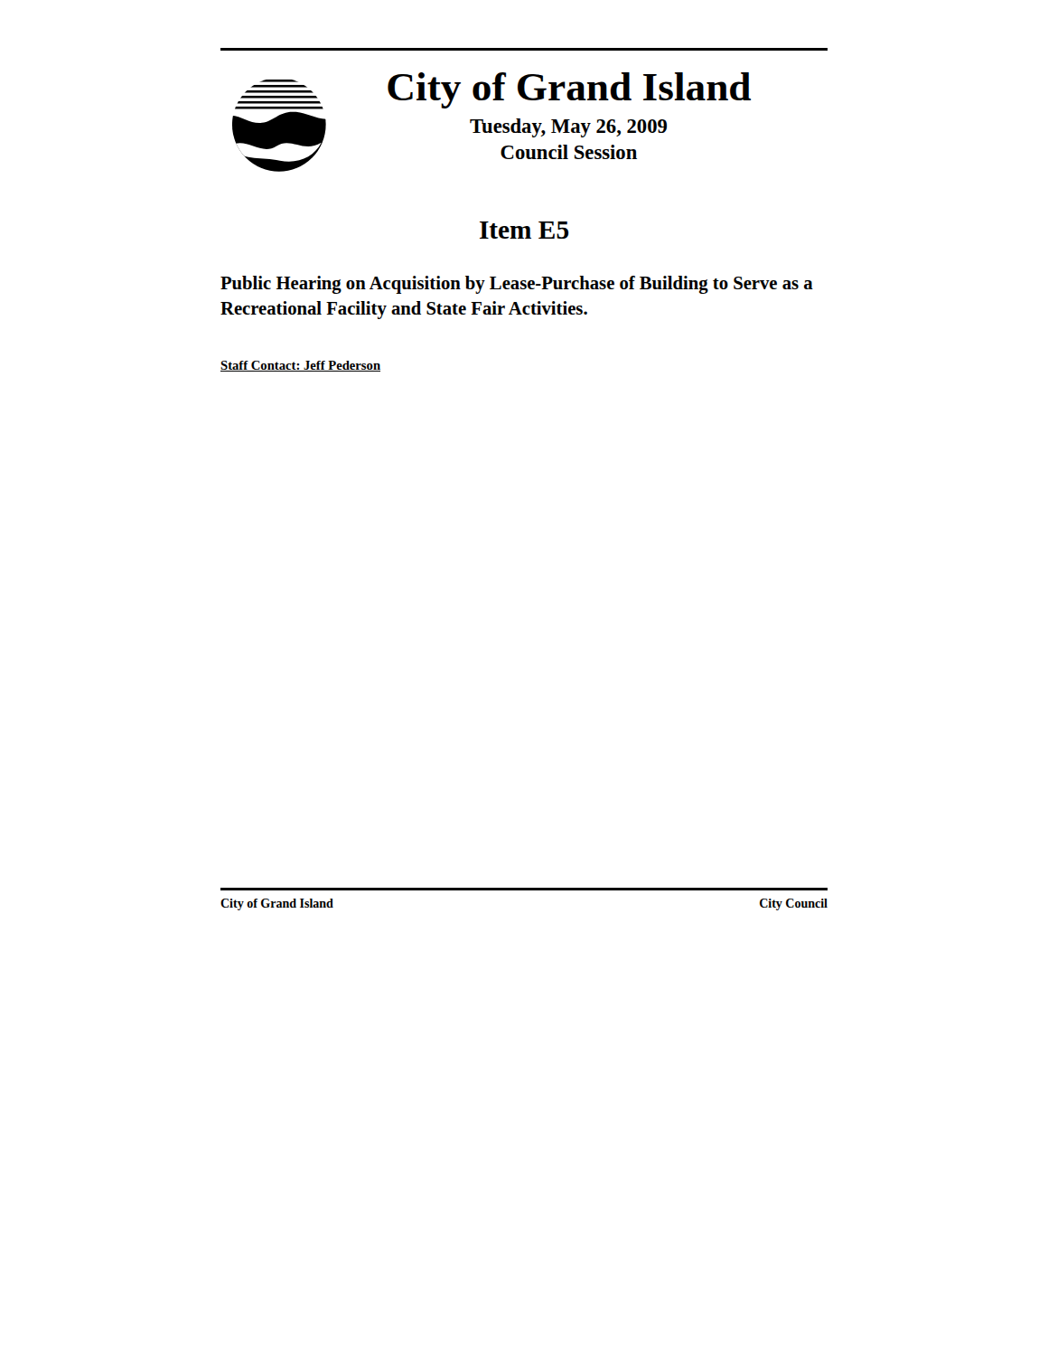City of Grand Island
Tuesday, May 26, 2009
Council Session
Item E5
Public Hearing on Acquisition by Lease-Purchase of Building to Serve as a Recreational Facility and State Fair Activities.
Staff Contact: Jeff Pederson
City of Grand Island City Council